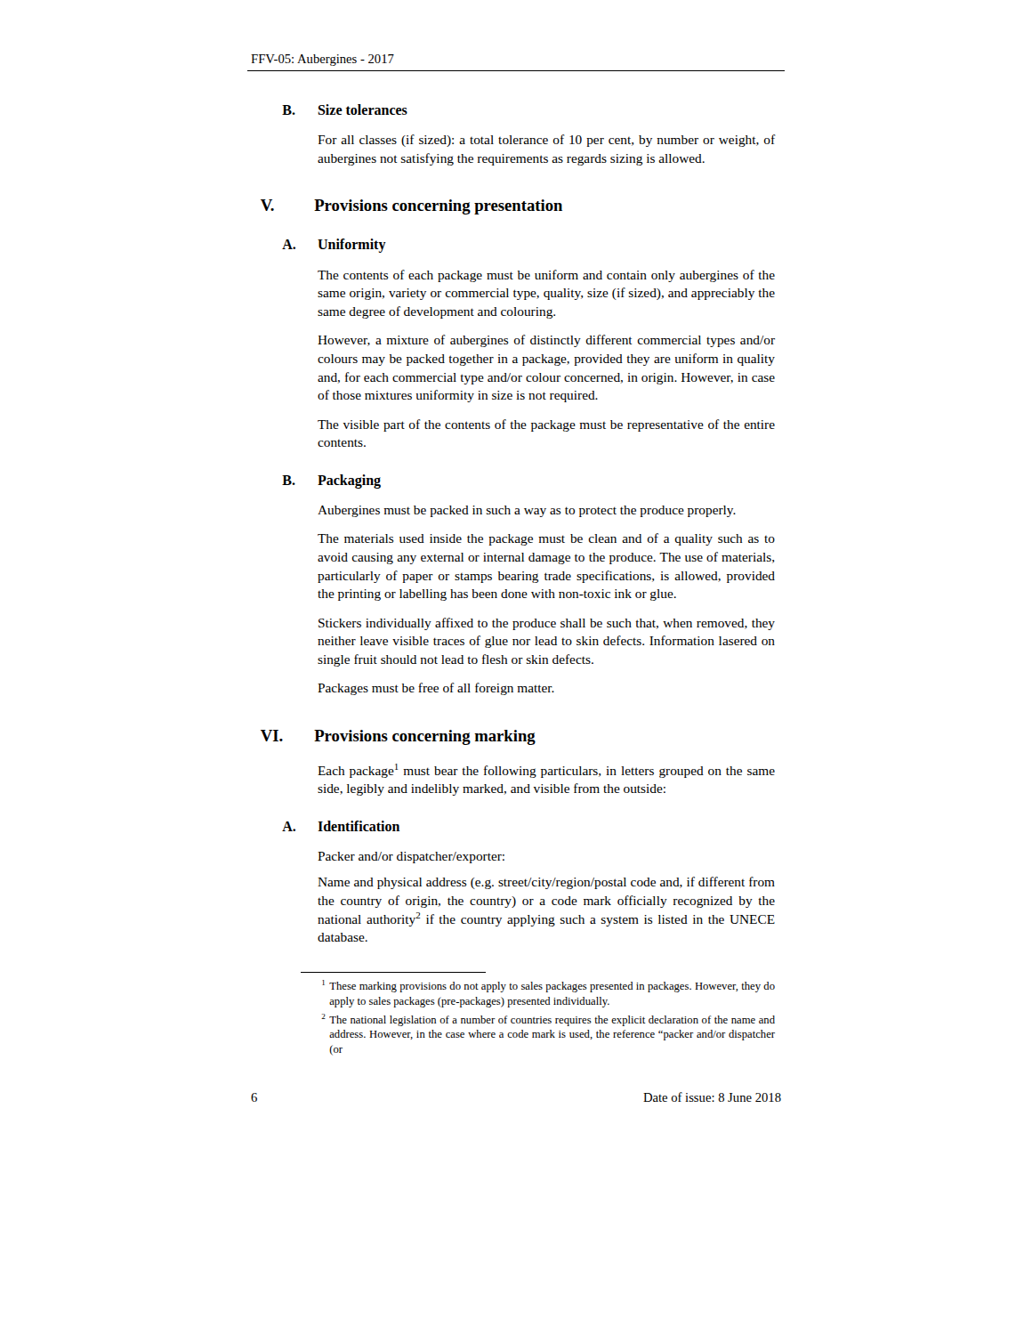FFV-05: Aubergines - 2017
B. Size tolerances
For all classes (if sized): a total tolerance of 10 per cent, by number or weight, of aubergines not satisfying the requirements as regards sizing is allowed.
V. Provisions concerning presentation
A. Uniformity
The contents of each package must be uniform and contain only aubergines of the same origin, variety or commercial type, quality, size (if sized), and appreciably the same degree of development and colouring.
However, a mixture of aubergines of distinctly different commercial types and/or colours may be packed together in a package, provided they are uniform in quality and, for each commercial type and/or colour concerned, in origin. However, in case of those mixtures uniformity in size is not required.
The visible part of the contents of the package must be representative of the entire contents.
B. Packaging
Aubergines must be packed in such a way as to protect the produce properly.
The materials used inside the package must be clean and of a quality such as to avoid causing any external or internal damage to the produce. The use of materials, particularly of paper or stamps bearing trade specifications, is allowed, provided the printing or labelling has been done with non-toxic ink or glue.
Stickers individually affixed to the produce shall be such that, when removed, they neither leave visible traces of glue nor lead to skin defects. Information lasered on single fruit should not lead to flesh or skin defects.
Packages must be free of all foreign matter.
VI. Provisions concerning marking
Each package1 must bear the following particulars, in letters grouped on the same side, legibly and indelibly marked, and visible from the outside:
A. Identification
Packer and/or dispatcher/exporter:
Name and physical address (e.g. street/city/region/postal code and, if different from the country of origin, the country) or a code mark officially recognized by the national authority2 if the country applying such a system is listed in the UNECE database.
1
These marking provisions do not apply to sales packages presented in packages. However, they do apply to sales packages (pre-packages) presented individually.
2
The national legislation of a number of countries requires the explicit declaration of the name and address. However, in the case where a code mark is used, the reference “packer and/or dispatcher (or
6
Date of issue: 8 June 2018